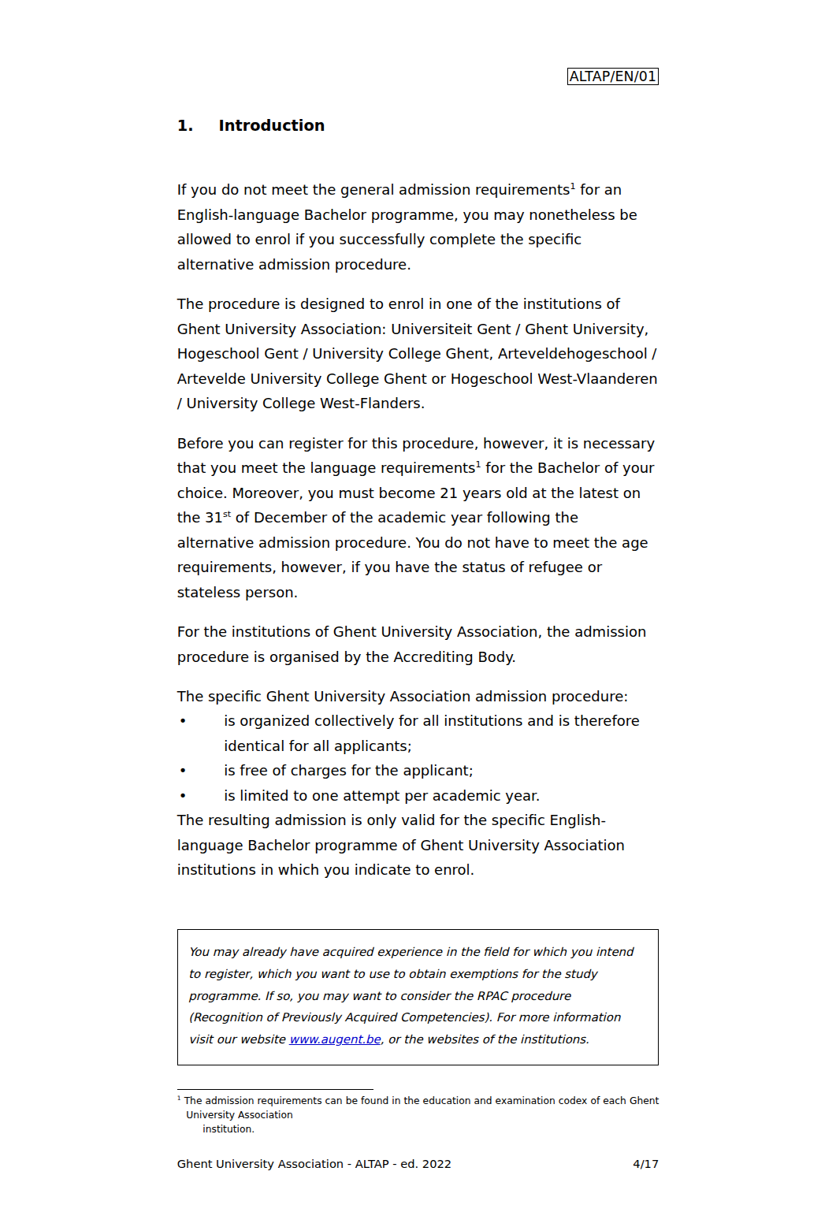ALTAP/EN/01
1. Introduction
If you do not meet the general admission requirements1 for an English-language Bachelor programme, you may nonetheless be allowed to enrol if you successfully complete the specific alternative admission procedure.
The procedure is designed to enrol in one of the institutions of Ghent University Association: Universiteit Gent / Ghent University, Hogeschool Gent / University College Ghent, Arteveldehogeschool / Artevelde University College Ghent or Hogeschool West-Vlaanderen / University College West-Flanders.
Before you can register for this procedure, however, it is necessary that you meet the language requirements1 for the Bachelor of your choice. Moreover, you must become 21 years old at the latest on the 31st of December of the academic year following the alternative admission procedure. You do not have to meet the age requirements, however, if you have the status of refugee or stateless person.
For the institutions of Ghent University Association, the admission procedure is organised by the Accrediting Body.
The specific Ghent University Association admission procedure:
is organized collectively for all institutions and is therefore identical for all applicants;
is free of charges for the applicant;
is limited to one attempt per academic year.
The resulting admission is only valid for the specific English-language Bachelor programme of Ghent University Association institutions in which you indicate to enrol.
You may already have acquired experience in the field for which you intend to register, which you want to use to obtain exemptions for the study programme. If so, you may want to consider the RPAC procedure (Recognition of Previously Acquired Competencies). For more information visit our website www.augent.be, or the websites of the institutions.
1 The admission requirements can be found in the education and examination codex of each Ghent University Association
institution.
Ghent University Association - ALTAP - ed. 2022
4/17